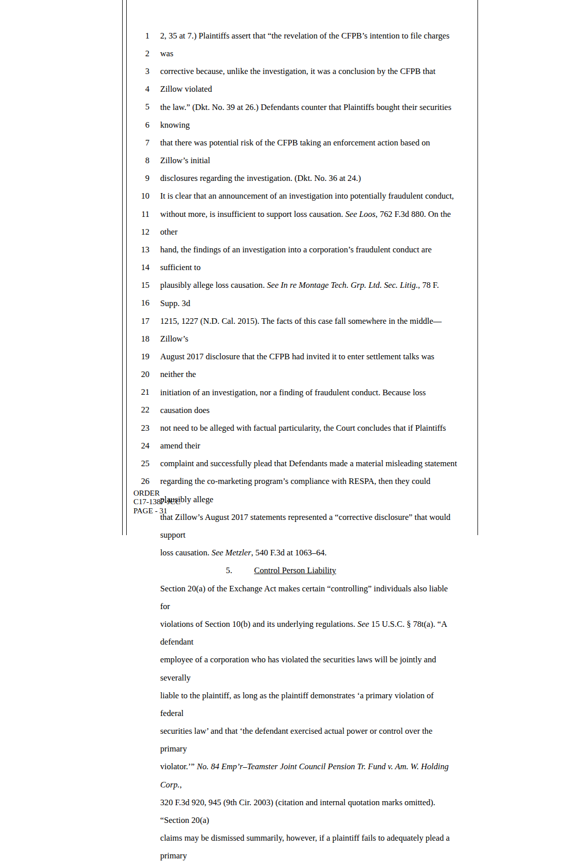1
2
3
4
5
6
7
8
9
10
11
12
13
14
15
16
17
18
19
20
21
22
23
24
25
26
2, 35 at 7.) Plaintiffs assert that “the revelation of the CFPB’s intention to file charges was
corrective because, unlike the investigation, it was a conclusion by the CFPB that Zillow violated
the law.” (Dkt. No. 39 at 26.) Defendants counter that Plaintiffs bought their securities knowing
that there was potential risk of the CFPB taking an enforcement action based on Zillow’s initial
disclosures regarding the investigation. (Dkt. No. 36 at 24.)
It is clear that an announcement of an investigation into potentially fraudulent conduct,
without more, is insufficient to support loss causation. See Loos, 762 F.3d 880. On the other
hand, the findings of an investigation into a corporation’s fraudulent conduct are sufficient to
plausibly allege loss causation. See In re Montage Tech. Grp. Ltd. Sec. Litig., 78 F. Supp. 3d
1215, 1227 (N.D. Cal. 2015). The facts of this case fall somewhere in the middle—Zillow’s
August 2017 disclosure that the CFPB had invited it to enter settlement talks was neither the
initiation of an investigation, nor a finding of fraudulent conduct. Because loss causation does
not need to be alleged with factual particularity, the Court concludes that if Plaintiffs amend their
complaint and successfully plead that Defendants made a material misleading statement
regarding the co-marketing program’s compliance with RESPA, then they could plausibly allege
that Zillow’s August 2017 statements represented a “corrective disclosure” that would support
loss causation. See Metzler, 540 F.3d at 1063–64.
5. Control Person Liability
Section 20(a) of the Exchange Act makes certain “controlling” individuals also liable for
violations of Section 10(b) and its underlying regulations. See 15 U.S.C. § 78t(a). “A defendant
employee of a corporation who has violated the securities laws will be jointly and severally
liable to the plaintiff, as long as the plaintiff demonstrates ‘a primary violation of federal
securities law’ and that ‘the defendant exercised actual power or control over the primary
violator.’” No. 84 Emp’r–Teamster Joint Council Pension Tr. Fund v. Am. W. Holding Corp.,
320 F.3d 920, 945 (9th Cir. 2003) (citation and internal quotation marks omitted). “Section 20(a)
claims may be dismissed summarily, however, if a plaintiff fails to adequately plead a primary
ORDER
C17-1387-JCC
PAGE - 31